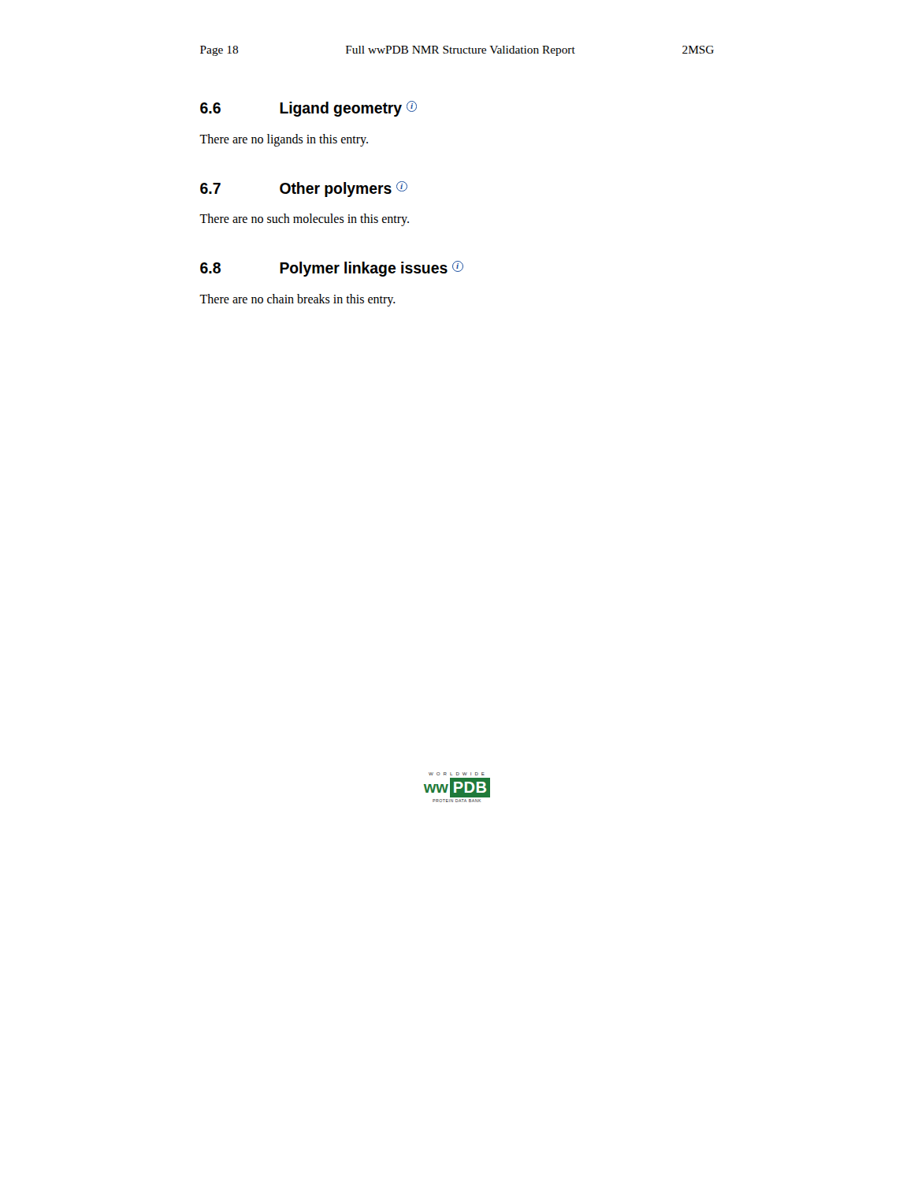Page 18
Full wwPDB NMR Structure Validation Report
2MSG
6.6 Ligand geometry
There are no ligands in this entry.
6.7 Other polymers
There are no such molecules in this entry.
6.8 Polymer linkage issues
There are no chain breaks in this entry.
W O R L D W I D E
ww PDB
PROTEIN DATA BANK